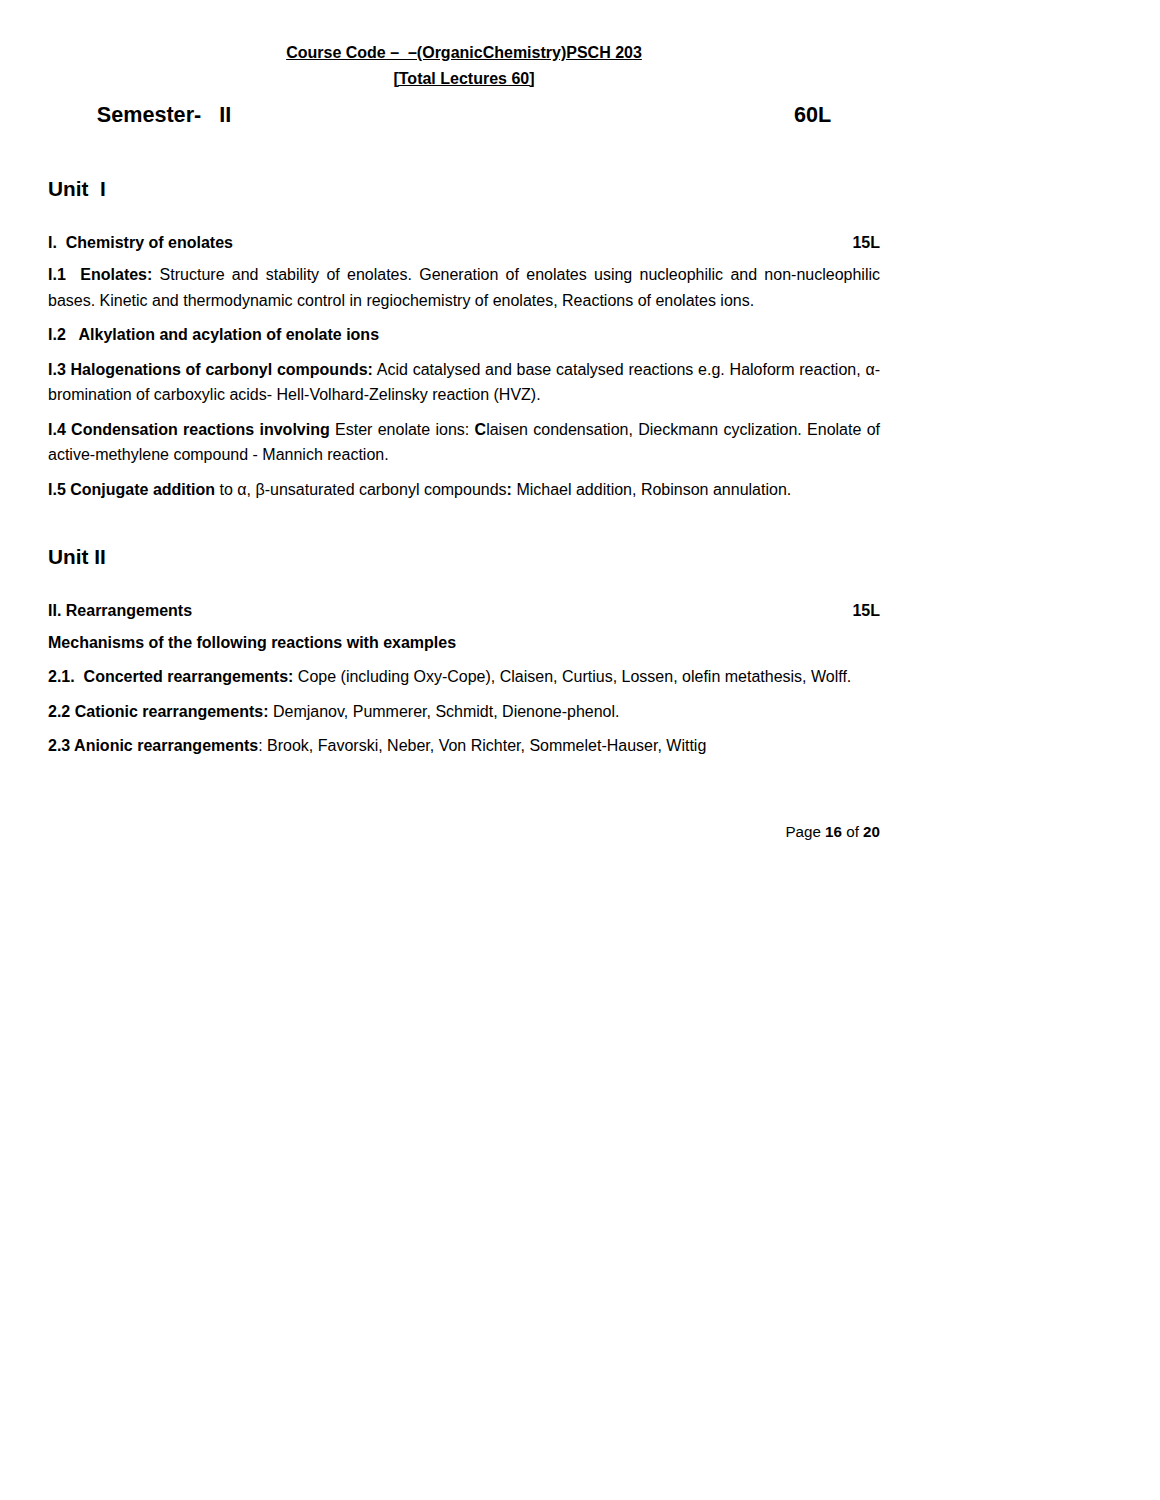Course Code – –(OrganicChemistry)PSCH 203 [Total Lectures 60]
Semester- II 60L
Unit I
I. Chemistry of enolates 15L
I.1 Enolates: Structure and stability of enolates. Generation of enolates using nucleophilic and non-nucleophilic bases. Kinetic and thermodynamic control in regiochemistry of enolates, Reactions of enolates ions.
I.2 Alkylation and acylation of enolate ions
I.3 Halogenations of carbonyl compounds: Acid catalysed and base catalysed reactions e.g. Haloform reaction, α-bromination of carboxylic acids- Hell-Volhard-Zelinsky reaction (HVZ).
I.4 Condensation reactions involving Ester enolate ions: Claisen condensation, Dieckmann cyclization. Enolate of active-methylene compound - Mannich reaction.
I.5 Conjugate addition to α, β-unsaturated carbonyl compounds: Michael addition, Robinson annulation.
Unit II
II. Rearrangements 15L
Mechanisms of the following reactions with examples
2.1. Concerted rearrangements: Cope (including Oxy-Cope), Claisen, Curtius, Lossen, olefin metathesis, Wolff.
2.2 Cationic rearrangements: Demjanov, Pummerer, Schmidt, Dienone-phenol.
2.3 Anionic rearrangements: Brook, Favorski, Neber, Von Richter, Sommelet-Hauser, Wittig
Page 16 of 20